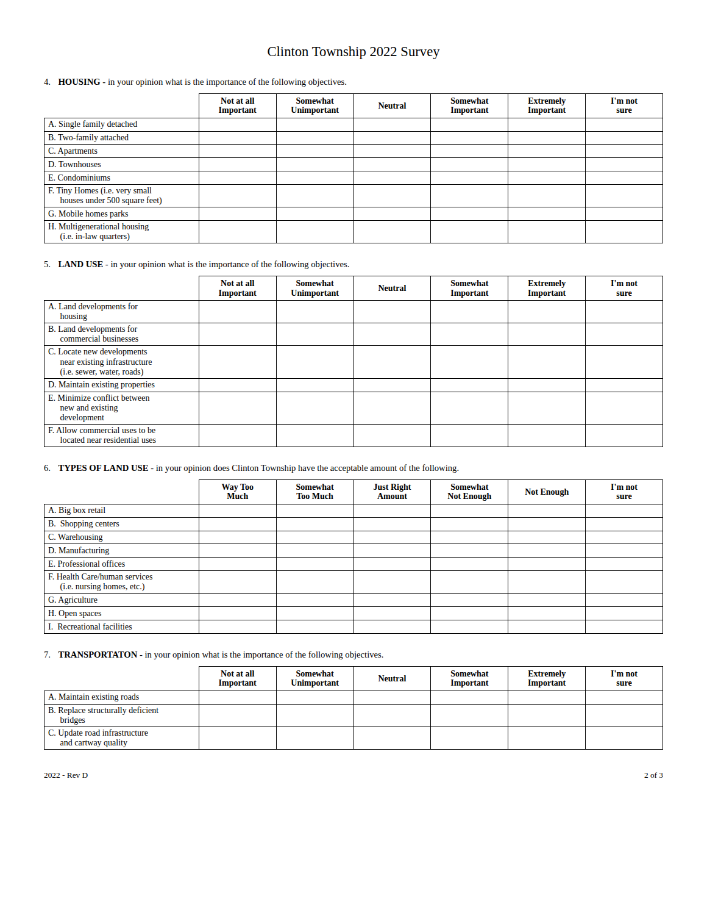Clinton Township 2022 Survey
4. HOUSING - in your opinion what is the importance of the following objectives.
| | Not at all Important | Somewhat Unimportant | Neutral | Somewhat Important | Extremely Important | I'm not sure |
| --- | --- | --- | --- | --- | --- | --- |
| A. Single family detached | | | | | | |
| B. Two-family attached | | | | | | |
| C. Apartments | | | | | | |
| D. Townhouses | | | | | | |
| E. Condominiums | | | | | | |
| F. Tiny Homes (i.e. very small houses under 500 square feet) | | | | | | |
| G. Mobile homes parks | | | | | | |
| H. Multigenerational housing (i.e. in-law quarters) | | | | | | |
5. LAND USE - in your opinion what is the importance of the following objectives.
| | Not at all Important | Somewhat Unimportant | Neutral | Somewhat Important | Extremely Important | I'm not sure |
| --- | --- | --- | --- | --- | --- | --- |
| A. Land developments for housing | | | | | | |
| B. Land developments for commercial businesses | | | | | | |
| C. Locate new developments near existing infrastructure (i.e. sewer, water, roads) | | | | | | |
| D. Maintain existing properties | | | | | | |
| E. Minimize conflict between new and existing development | | | | | | |
| F. Allow commercial uses to be located near residential uses | | | | | | |
6. TYPES OF LAND USE - in your opinion does Clinton Township have the acceptable amount of the following.
| | Way Too Much | Somewhat Too Much | Just Right Amount | Somewhat Not Enough | Not Enough | I'm not sure |
| --- | --- | --- | --- | --- | --- | --- |
| A. Big box retail | | | | | | |
| B. Shopping centers | | | | | | |
| C. Warehousing | | | | | | |
| D. Manufacturing | | | | | | |
| E. Professional offices | | | | | | |
| F. Health Care/human services (i.e. nursing homes, etc.) | | | | | | |
| G. Agriculture | | | | | | |
| H. Open spaces | | | | | | |
| I. Recreational facilities | | | | | | |
7. TRANSPORTATON - in your opinion what is the importance of the following objectives.
| | Not at all Important | Somewhat Unimportant | Neutral | Somewhat Important | Extremely Important | I'm not sure |
| --- | --- | --- | --- | --- | --- | --- |
| A. Maintain existing roads | | | | | | |
| B. Replace structurally deficient bridges | | | | | | |
| C. Update road infrastructure and cartway quality | | | | | | |
2022 - Rev D 2 of 3